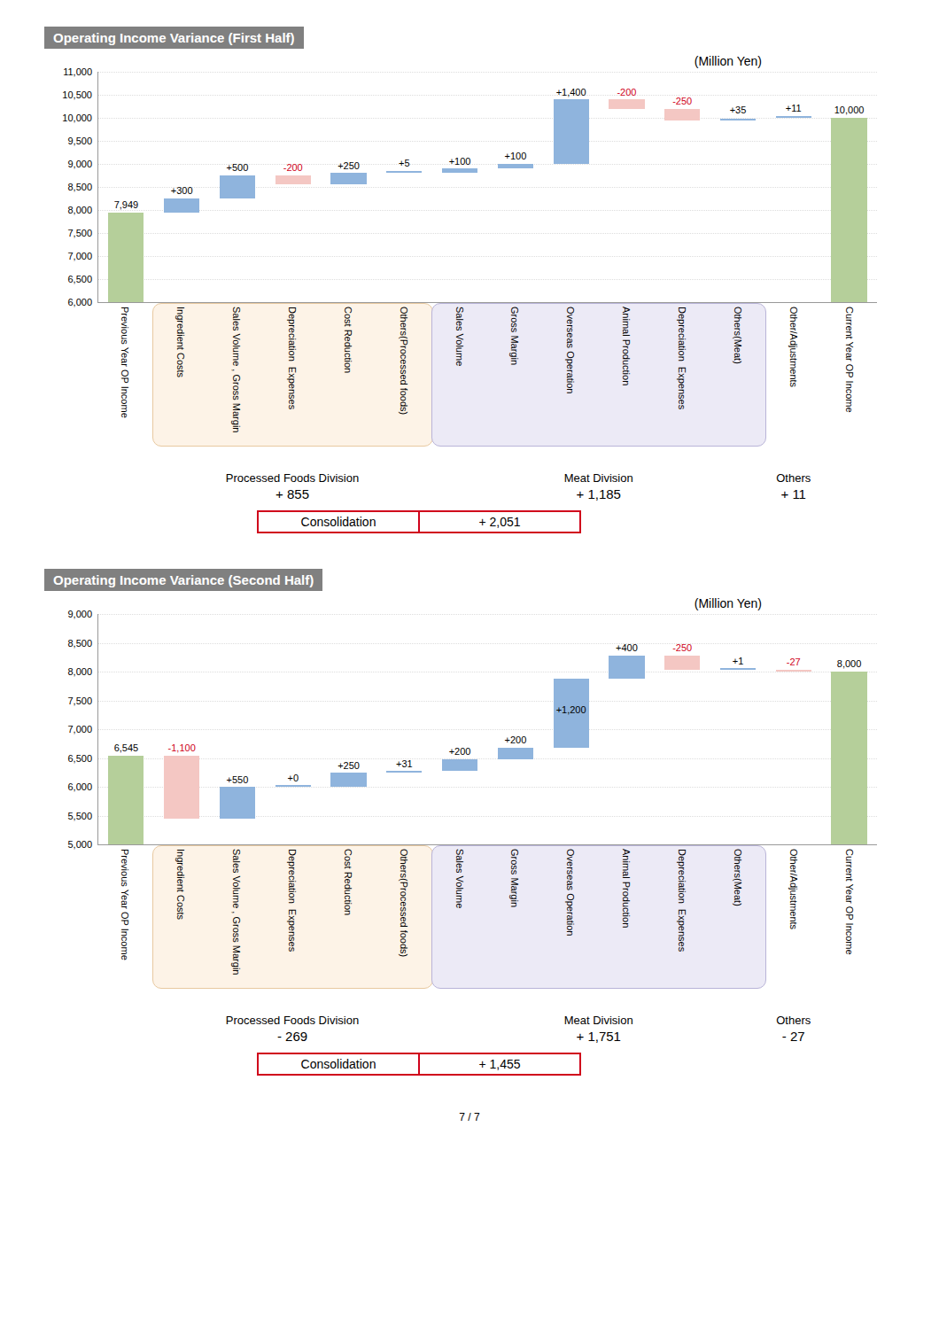Operating Income Variance (First Half)
(Million Yen)
11,000 10,500 10,000 9,500 9,000 8,500 8,000 7,500 7,000 6,500 6,000
7,949
+300
+500
-200
+250
+5
+100
+100
+1,400
-200
-250
+35
+11
10,000
Previous Year OP Income
Ingredient Costs
Sales Volume , Gross Margin
Depreciation Expenses
Cost Reduction
Others(Processed foods)
Sales Volume
Gross Margin
Overseas Operation
Animal Production
Depreciation Expenses
Others(Meat)
Other/Adjustments
Current Year OP Income
Processed Foods Division
Meat Division
Others
+ 855
+ 1,185
+ 11
Consolidation
+ 2,051
Operating Income Variance (Second Half)
(Million Yen)
9,000 8,500 8,000 7,500 7,000 6,500 6,000 5,500 5,000
6,545
-1,100
+550
+0
+250
+31
+200
+200
+1,200
+400
-250
+1
-27
8,000
Previous Year OP Income
Ingredient Costs
Sales Volume , Gross Margin
Depreciation Expenses
Cost Reduction
Others(Processed foods)
Sales Volume
Gross Margin
Overseas Operation
Animal Production
Depreciation Expenses
Others(Meat)
Other/Adjustments
Current Year OP Income
Processed Foods Division
Meat Division
Others
- 269
+ 1,751
- 27
Consolidation
+ 1,455
7 / 7